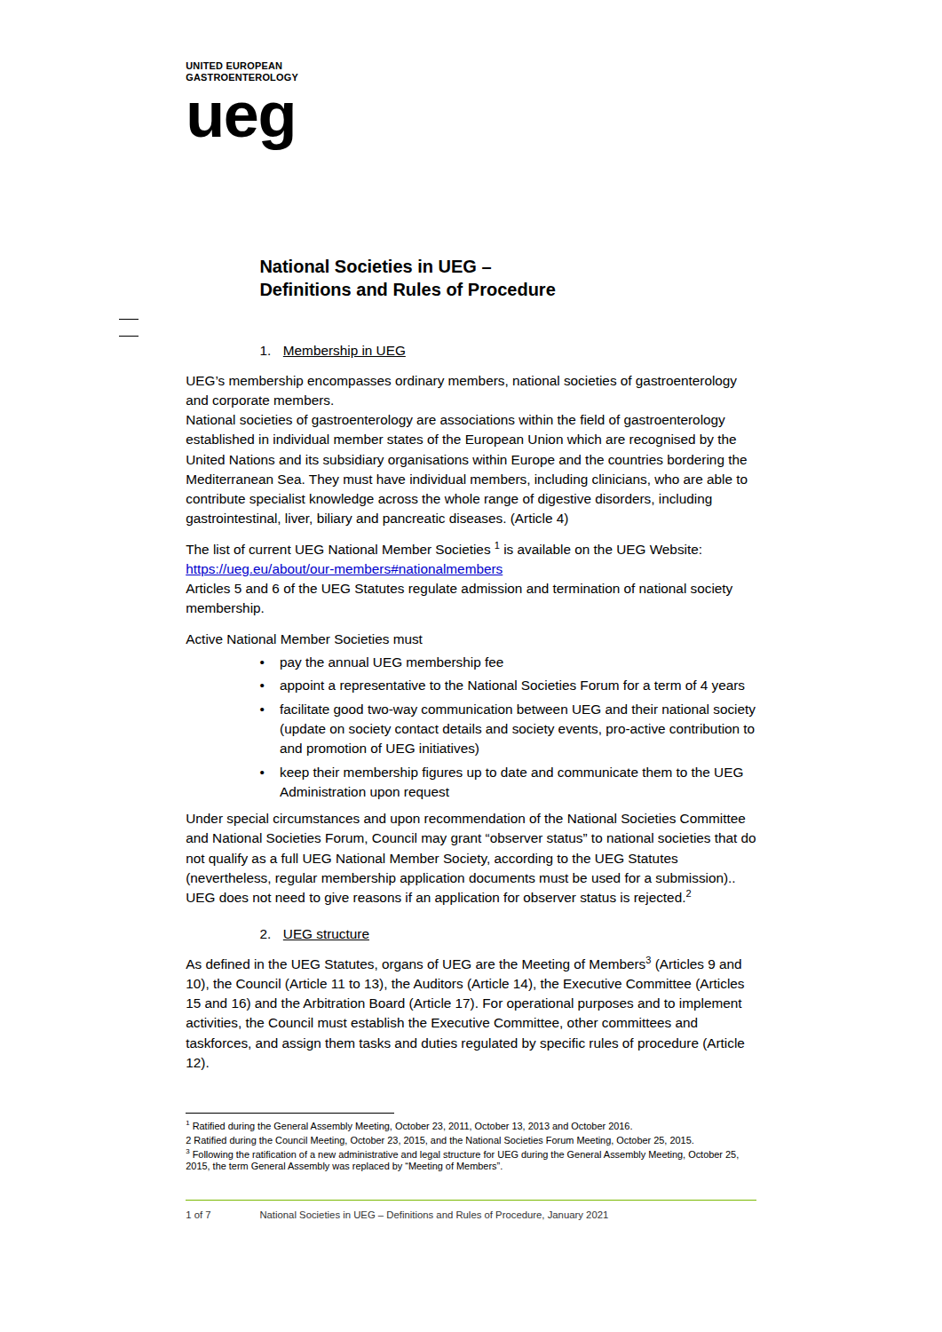United European
Gastroenterology
ueg
National Societies in UEG –
Definitions and Rules of Procedure
1. Membership in UEG
UEG’s membership encompasses ordinary members, national societies of gastroenterology and corporate members.
National societies of gastroenterology are associations within the field of gastroenterology established in individual member states of the European Union which are recognised by the United Nations and its subsidiary organisations within Europe and the countries bordering the Mediterranean Sea. They must have individual members, including clinicians, who are able to contribute specialist knowledge across the whole range of digestive disorders, including gastrointestinal, liver, biliary and pancreatic diseases. (Article 4)
The list of current UEG National Member Societies 1 is available on the UEG Website: https://ueg.eu/about/our-members#nationalmembers
Articles 5 and 6 of the UEG Statutes regulate admission and termination of national society membership.
Active National Member Societies must
pay the annual UEG membership fee
appoint a representative to the National Societies Forum for a term of 4 years
facilitate good two-way communication between UEG and their national society (update on society contact details and society events, pro-active contribution to and promotion of UEG initiatives)
keep their membership figures up to date and communicate them to the UEG Administration upon request
Under special circumstances and upon recommendation of the National Societies Committee and National Societies Forum, Council may grant “observer status” to national societies that do not qualify as a full UEG National Member Society, according to the UEG Statutes (nevertheless, regular membership application documents must be used for a submission).. UEG does not need to give reasons if an application for observer status is rejected.2
2. UEG structure
As defined in the UEG Statutes, organs of UEG are the Meeting of Members3 (Articles 9 and 10), the Council (Article 11 to 13), the Auditors (Article 14), the Executive Committee (Articles 15 and 16) and the Arbitration Board (Article 17). For operational purposes and to implement activities, the Council must establish the Executive Committee, other committees and taskforces, and assign them tasks and duties regulated by specific rules of procedure (Article 12).
1 Ratified during the General Assembly Meeting, October 23, 2011, October 13, 2013 and October 2016.
2 Ratified during the Council Meeting, October 23, 2015, and the National Societies Forum Meeting, October 25, 2015.
3 Following the ratification of a new administrative and legal structure for UEG during the General Assembly Meeting, October 25, 2015, the term General Assembly was replaced by “Meeting of Members”.
1 of 7 National Societies in UEG – Definitions and Rules of Procedure, January 2021